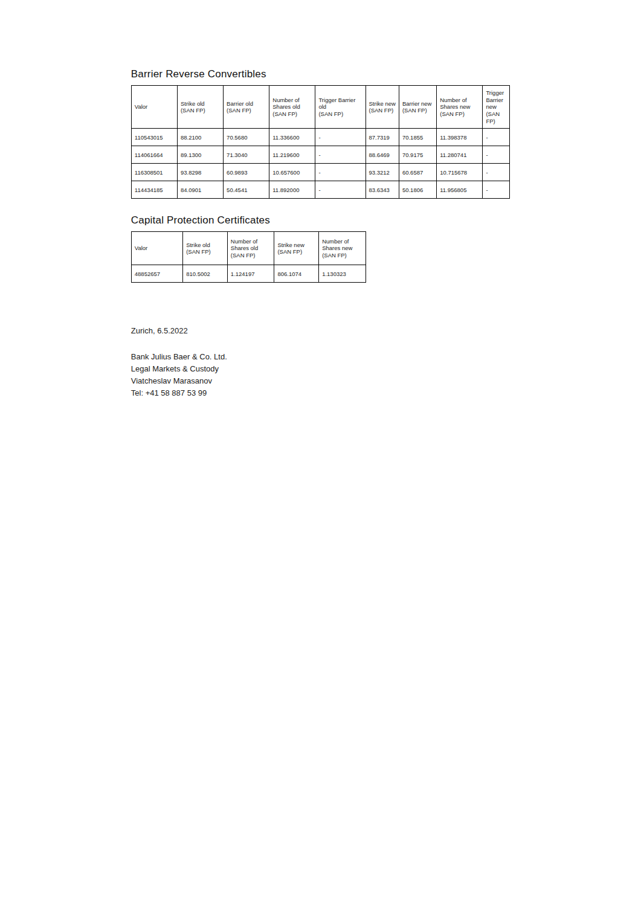Barrier Reverse Convertibles
| Valor | Strike old (SAN FP) | Barrier old (SAN FP) | Number of Shares old (SAN FP) | Trigger Barrier old (SAN FP) | Strike new (SAN FP) | Barrier new (SAN FP) | Number of Shares new (SAN FP) | Trigger Barrier new (SAN FP) |
| --- | --- | --- | --- | --- | --- | --- | --- | --- |
| 110543015 | 88.2100 | 70.5680 | 11.336600 | - | 87.7319 | 70.1855 | 11.398378 | - |
| 114061664 | 89.1300 | 71.3040 | 11.219600 | - | 88.6469 | 70.9175 | 11.280741 | - |
| 116308501 | 93.8298 | 60.9893 | 10.657600 | - | 93.3212 | 60.6587 | 10.715678 | - |
| 114434185 | 84.0901 | 50.4541 | 11.892000 | - | 83.6343 | 50.1806 | 11.956805 | - |
Capital Protection Certificates
| Valor | Strike old (SAN FP) | Number of Shares old (SAN FP) | Strike new (SAN FP) | Number of Shares new (SAN FP) |
| --- | --- | --- | --- | --- |
| 48852657 | 810.5002 | 1.124197 | 806.1074 | 1.130323 |
Zurich, 6.5.2022
Bank Julius Baer & Co. Ltd.
Legal Markets & Custody
Viatcheslav Marasanov
Tel: +41 58 887 53 99